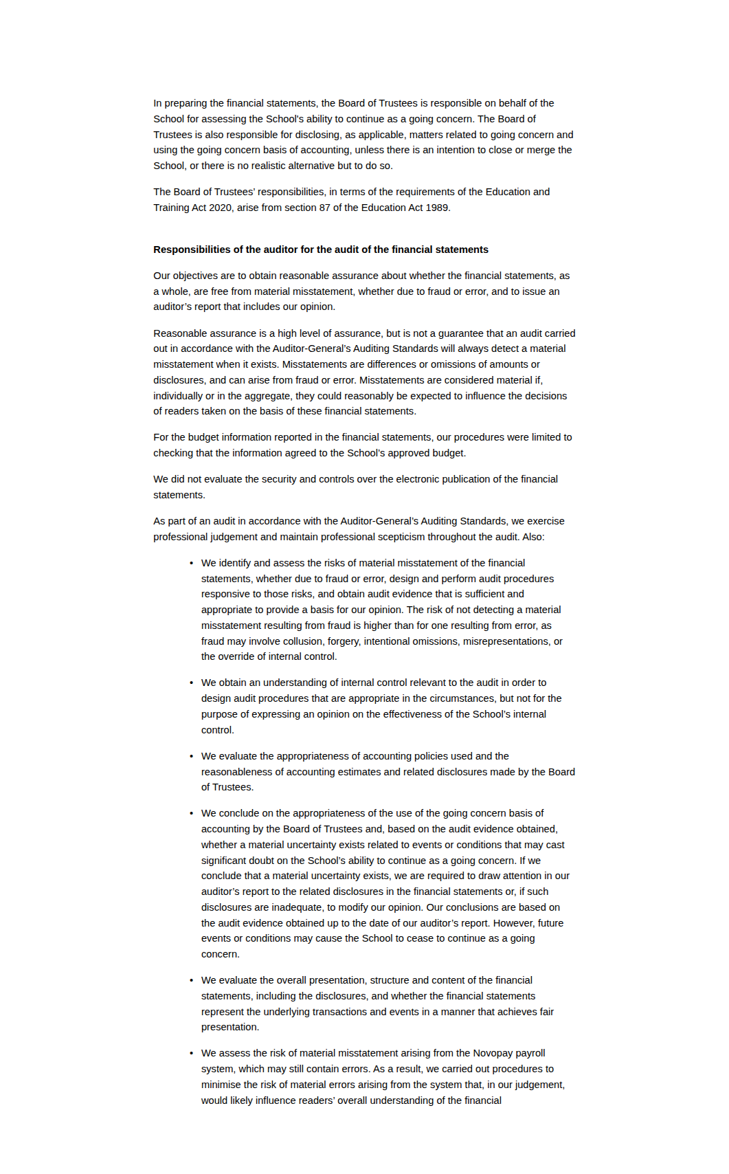In preparing the financial statements, the Board of Trustees is responsible on behalf of the School for assessing the School's ability to continue as a going concern. The Board of Trustees is also responsible for disclosing, as applicable, matters related to going concern and using the going concern basis of accounting, unless there is an intention to close or merge the School, or there is no realistic alternative but to do so.
The Board of Trustees’ responsibilities, in terms of the requirements of the Education and Training Act 2020, arise from section 87 of the Education Act 1989.
Responsibilities of the auditor for the audit of the financial statements
Our objectives are to obtain reasonable assurance about whether the financial statements, as a whole, are free from material misstatement, whether due to fraud or error, and to issue an auditor’s report that includes our opinion.
Reasonable assurance is a high level of assurance, but is not a guarantee that an audit carried out in accordance with the Auditor-General’s Auditing Standards will always detect a material misstatement when it exists. Misstatements are differences or omissions of amounts or disclosures, and can arise from fraud or error. Misstatements are considered material if, individually or in the aggregate, they could reasonably be expected to influence the decisions of readers taken on the basis of these financial statements.
For the budget information reported in the financial statements, our procedures were limited to checking that the information agreed to the School’s approved budget.
We did not evaluate the security and controls over the electronic publication of the financial statements.
As part of an audit in accordance with the Auditor-General’s Auditing Standards, we exercise professional judgement and maintain professional scepticism throughout the audit. Also:
We identify and assess the risks of material misstatement of the financial statements, whether due to fraud or error, design and perform audit procedures responsive to those risks, and obtain audit evidence that is sufficient and appropriate to provide a basis for our opinion. The risk of not detecting a material misstatement resulting from fraud is higher than for one resulting from error, as fraud may involve collusion, forgery, intentional omissions, misrepresentations, or the override of internal control.
We obtain an understanding of internal control relevant to the audit in order to design audit procedures that are appropriate in the circumstances, but not for the purpose of expressing an opinion on the effectiveness of the School’s internal control.
We evaluate the appropriateness of accounting policies used and the reasonableness of accounting estimates and related disclosures made by the Board of Trustees.
We conclude on the appropriateness of the use of the going concern basis of accounting by the Board of Trustees and, based on the audit evidence obtained, whether a material uncertainty exists related to events or conditions that may cast significant doubt on the School’s ability to continue as a going concern. If we conclude that a material uncertainty exists, we are required to draw attention in our auditor’s report to the related disclosures in the financial statements or, if such disclosures are inadequate, to modify our opinion. Our conclusions are based on the audit evidence obtained up to the date of our auditor’s report. However, future events or conditions may cause the School to cease to continue as a going concern.
We evaluate the overall presentation, structure and content of the financial statements, including the disclosures, and whether the financial statements represent the underlying transactions and events in a manner that achieves fair presentation.
We assess the risk of material misstatement arising from the Novopay payroll system, which may still contain errors. As a result, we carried out procedures to minimise the risk of material errors arising from the system that, in our judgement, would likely influence readers’ overall understanding of the financial